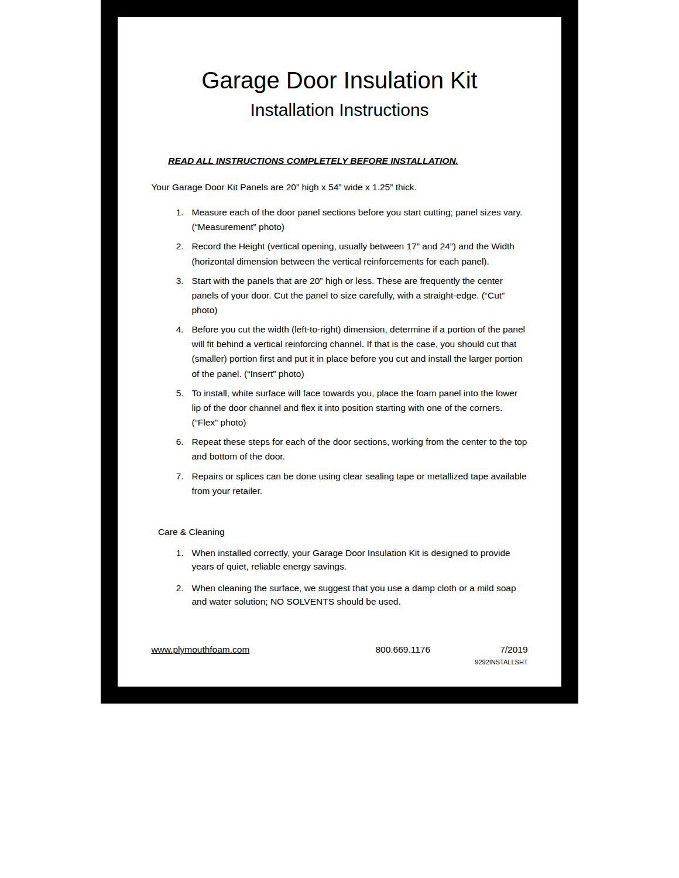Garage Door Insulation Kit
Installation Instructions
READ ALL INSTRUCTIONS COMPLETELY BEFORE INSTALLATION.
Your Garage Door Kit Panels are 20” high x 54” wide x 1.25” thick.
Measure each of the door panel sections before you start cutting; panel sizes vary. (“Measurement” photo)
Record the Height (vertical opening, usually between 17” and 24”) and the Width (horizontal dimension between the vertical reinforcements for each panel).
Start with the panels that are 20” high or less. These are frequently the center panels of your door. Cut the panel to size carefully, with a straight-edge. (“Cut” photo)
Before you cut the width (left-to-right) dimension, determine if a portion of the panel will fit behind a vertical reinforcing channel. If that is the case, you should cut that (smaller) portion first and put it in place before you cut and install the larger portion of the panel. (“Insert” photo)
To install, white surface will face towards you, place the foam panel into the lower lip of the door channel and flex it into position starting with one of the corners. (“Flex” photo)
Repeat these steps for each of the door sections, working from the center to the top and bottom of the door.
Repairs or splices can be done using clear sealing tape or metallized tape available from your retailer.
Care & Cleaning
When installed correctly, your Garage Door Insulation Kit is designed to provide years of quiet, reliable energy savings.
When cleaning the surface, we suggest that you use a damp cloth or a mild soap and water solution; NO SOLVENTS should be used.
www.plymouthfoam.com
800.669.1176
7/2019
9292INSTALLSHT